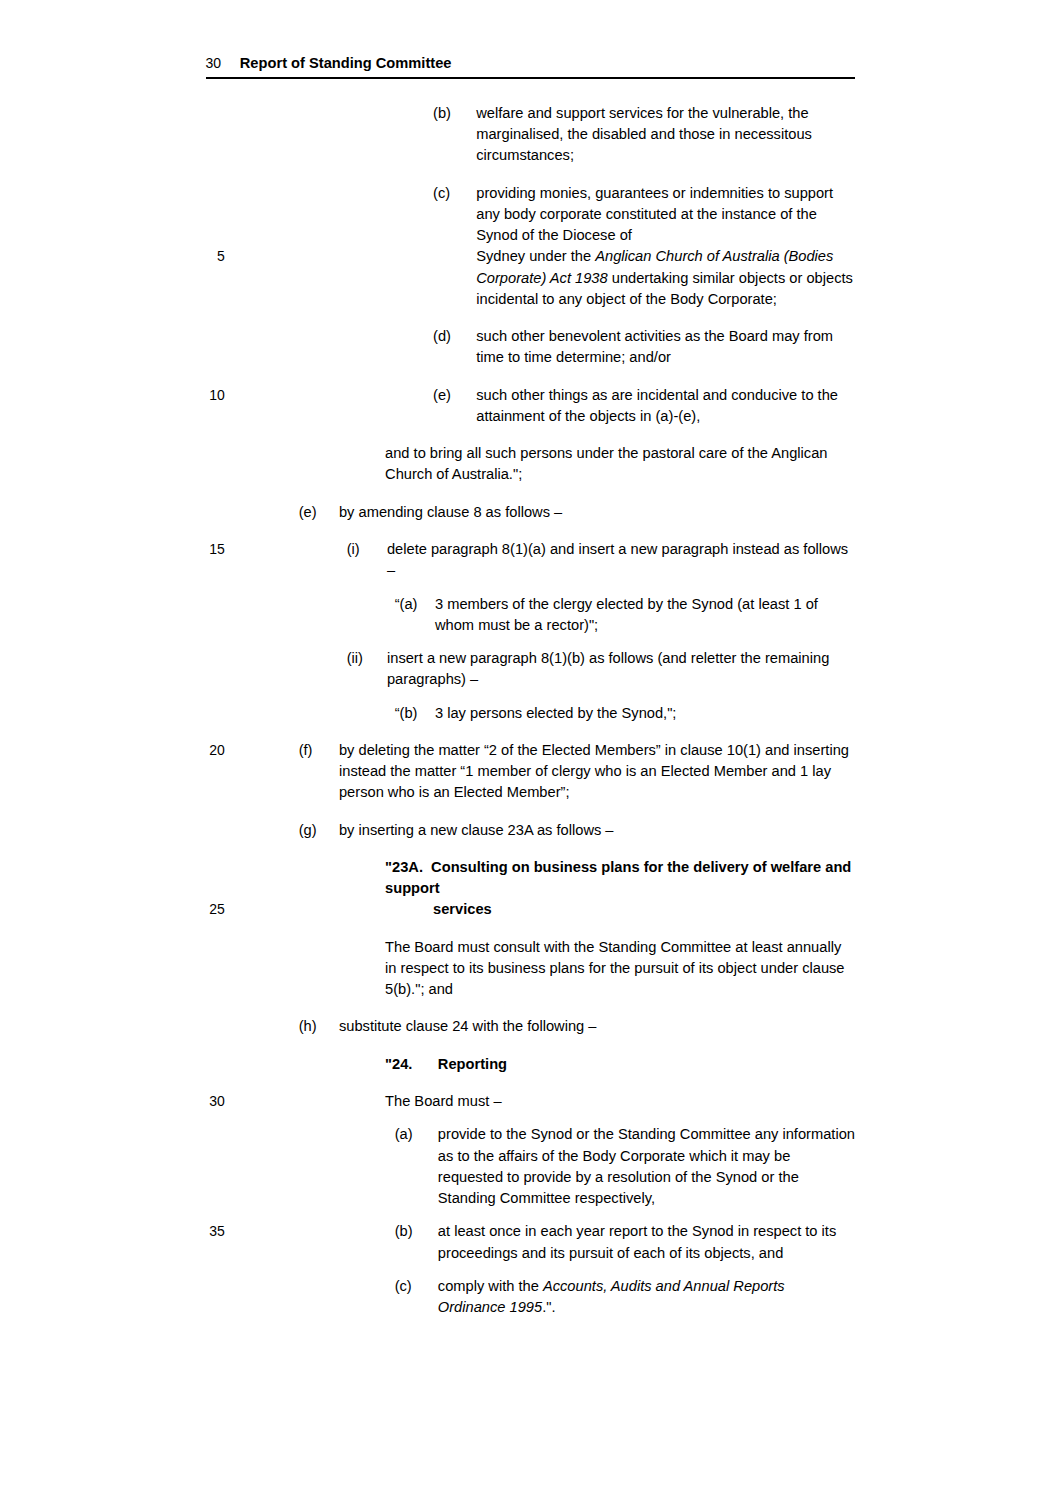30 Report of Standing Committee
(b)
welfare and support services for the vulnerable, the marginalised, the disabled and those in necessitous circumstances;
(c)
providing monies, guarantees or indemnities to support any body corporate constituted at the instance of the Synod of the Diocese of
5
Sydney under the Anglican Church of Australia (Bodies Corporate) Act 1938 undertaking similar objects or objects incidental to any object of the Body Corporate;
(d)
such other benevolent activities as the Board may from time to time determine; and/or
10
(e)
such other things as are incidental and conducive to the attainment of the objects in (a)-(e),
and to bring all such persons under the pastoral care of the Anglican Church of Australia.";
(e)
by amending clause 8 as follows –
15
(i)
delete paragraph 8(1)(a) and insert a new paragraph instead as follows –
“(a)
3 members of the clergy elected by the Synod (at least 1 of whom must be a rector)";
(ii)
insert a new paragraph 8(1)(b) as follows (and reletter the remaining paragraphs) –
“(b)
3 lay persons elected by the Synod,";
20
(f)
by deleting the matter “2 of the Elected Members” in clause 10(1) and inserting instead the matter “1 member of clergy who is an Elected Member and 1 lay person who is an Elected Member”;
(g)
by inserting a new clause 23A as follows –
"23A. Consulting on business plans for the delivery of welfare and support
25
services
The Board must consult with the Standing Committee at least annually in respect to its business plans for the pursuit of its object under clause 5(b)."; and
(h)
substitute clause 24 with the following –
"24. Reporting
30
The Board must –
(a)
provide to the Synod or the Standing Committee any information as to the affairs of the Body Corporate which it may be requested to provide by a resolution of the Synod or the Standing Committee respectively,
35
(b)
at least once in each year report to the Synod in respect to its proceedings and its pursuit of each of its objects, and
(c)
comply with the Accounts, Audits and Annual Reports Ordinance 1995.".